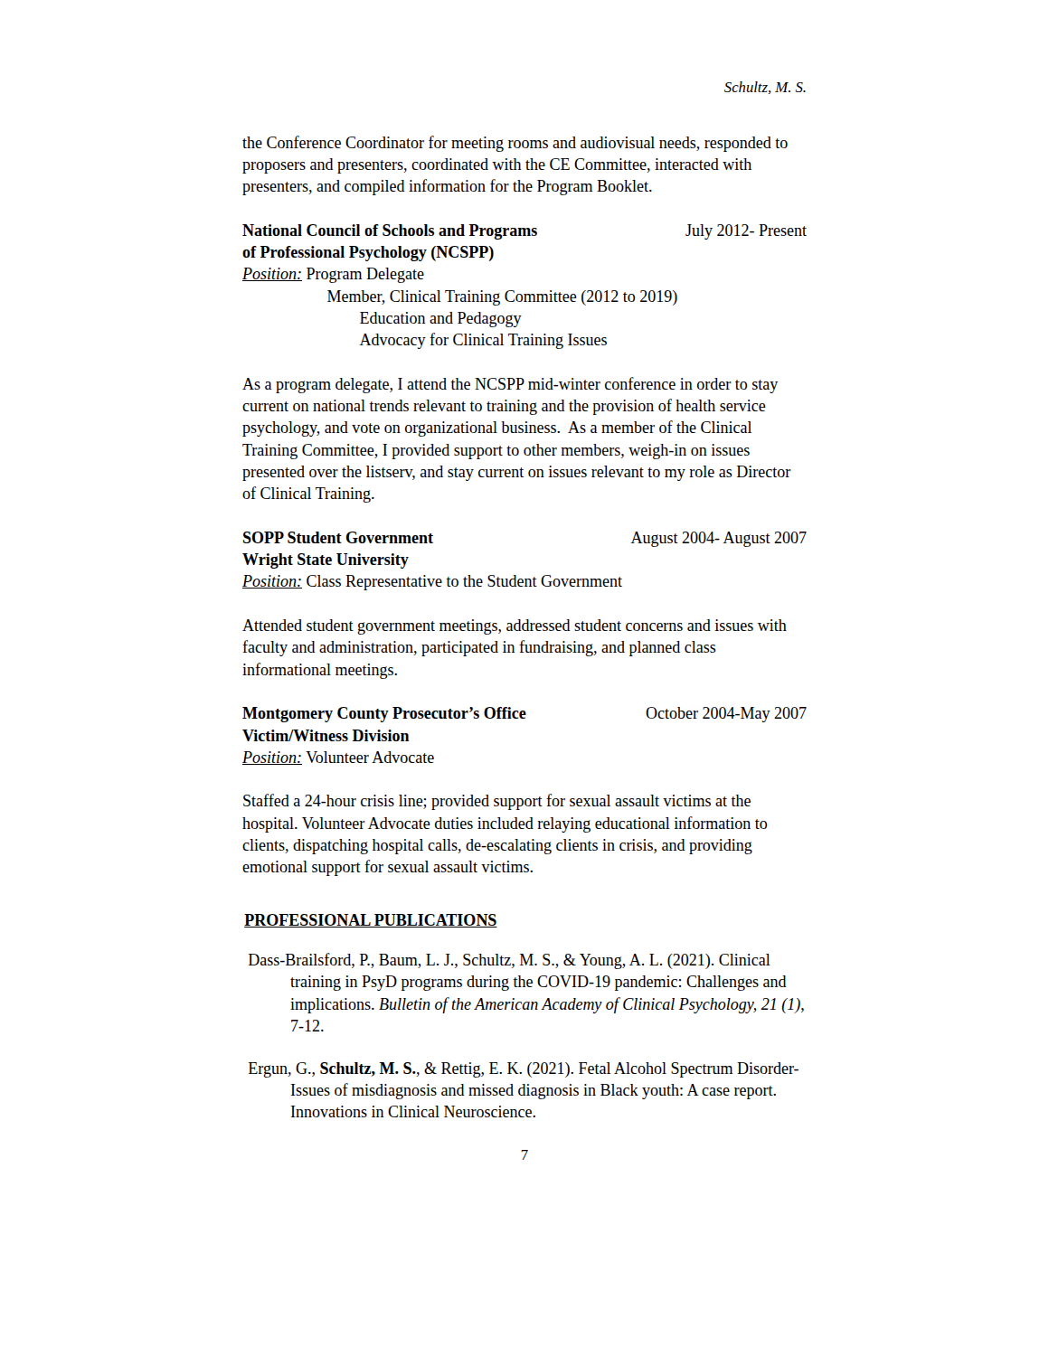Schultz, M. S.
the Conference Coordinator for meeting rooms and audiovisual needs, responded to proposers and presenters, coordinated with the CE Committee, interacted with presenters, and compiled information for the Program Booklet.
National Council of Schools and Programs July 2012- Present
of Professional Psychology (NCSPP)
Position: Program Delegate
Member, Clinical Training Committee (2012 to 2019)
Education and Pedagogy
Advocacy for Clinical Training Issues
As a program delegate, I attend the NCSPP mid-winter conference in order to stay current on national trends relevant to training and the provision of health service psychology, and vote on organizational business. As a member of the Clinical Training Committee, I provided support to other members, weigh-in on issues presented over the listserv, and stay current on issues relevant to my role as Director of Clinical Training.
SOPP Student Government August 2004- August 2007
Wright State University
Position: Class Representative to the Student Government
Attended student government meetings, addressed student concerns and issues with faculty and administration, participated in fundraising, and planned class informational meetings.
Montgomery County Prosecutor’s Office October 2004-May 2007
Victim/Witness Division
Position: Volunteer Advocate
Staffed a 24-hour crisis line; provided support for sexual assault victims at the hospital. Volunteer Advocate duties included relaying educational information to clients, dispatching hospital calls, de-escalating clients in crisis, and providing emotional support for sexual assault victims.
PROFESSIONAL PUBLICATIONS
Dass-Brailsford, P., Baum, L. J., Schultz, M. S., & Young, A. L. (2021). Clinical training in PsyD programs during the COVID-19 pandemic: Challenges and implications. Bulletin of the American Academy of Clinical Psychology, 21 (1), 7-12.
Ergun, G., Schultz, M. S., & Rettig, E. K. (2021). Fetal Alcohol Spectrum Disorder-Issues of misdiagnosis and missed diagnosis in Black youth: A case report. Innovations in Clinical Neuroscience.
7